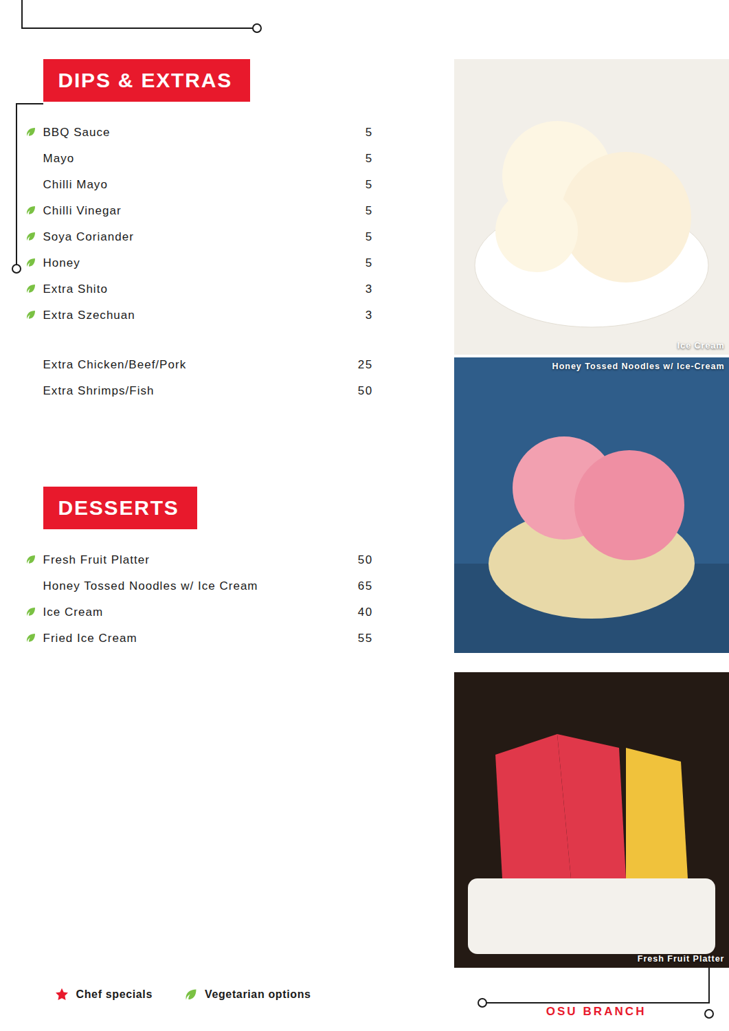DIPS & EXTRAS
BBQ Sauce 5
Mayo 5
Chilli Mayo 5
Chilli Vinegar 5
Soya Coriander 5
Honey 5
Extra Shito 3
Extra Szechuan 3
Extra Chicken/Beef/Pork 25
Extra Shrimps/Fish 50
DESSERTS
Fresh Fruit Platter 50
Honey Tossed Noodles w/ Ice Cream 65
Ice Cream 40
Fried Ice Cream 55
Ice Cream
Honey Tossed Noodles w/ Ice-Cream
Fresh Fruit Platter
Chef specials
Vegetarian options
OSU BRANCH